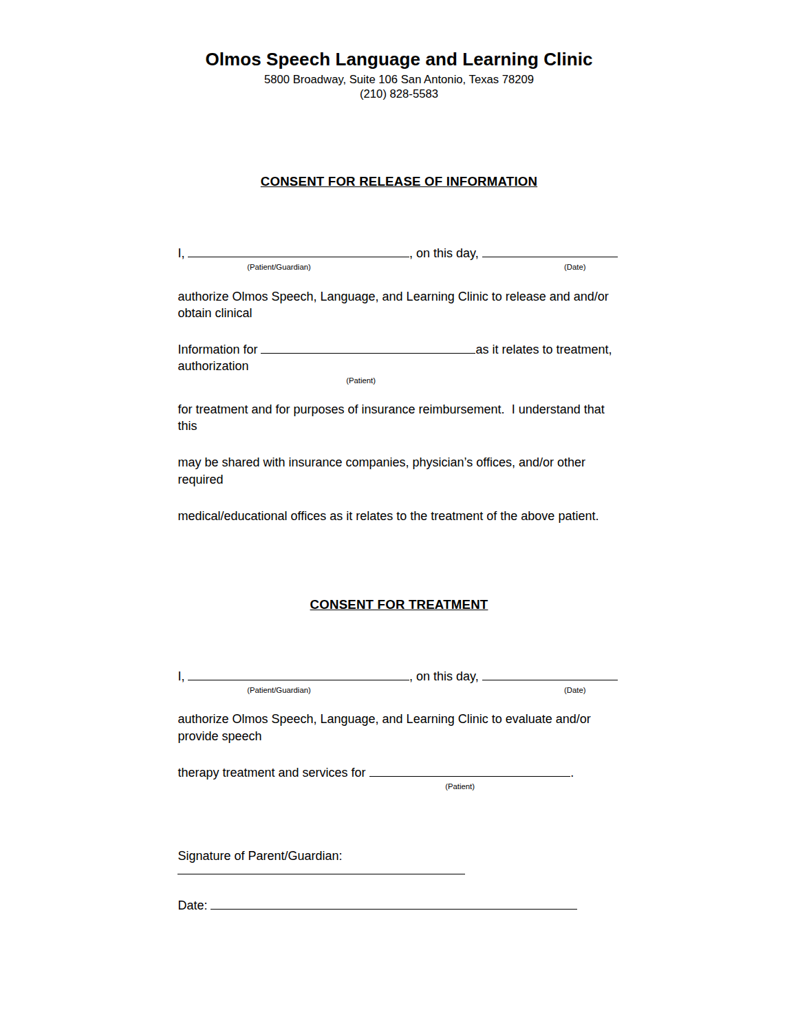Olmos Speech Language and Learning Clinic
5800 Broadway, Suite 106 San Antonio, Texas 78209
(210) 828-5583
CONSENT FOR RELEASE OF INFORMATION
I, , on this day,
(Patient/Guardian) (Date)
authorize Olmos Speech, Language, and Learning Clinic to release and and/or obtain clinical
Information for as it relates to treatment, authorization
(Patient)
for treatment and for purposes of insurance reimbursement. I understand that this
may be shared with insurance companies, physician’s offices, and/or other required
medical/educational offices as it relates to the treatment of the above patient.
CONSENT FOR TREATMENT
I, , on this day,
(Patient/Guardian) (Date)
authorize Olmos Speech, Language, and Learning Clinic to evaluate and/or provide speech
therapy treatment and services for .
(Patient)
Signature of Parent/Guardian:
Date: